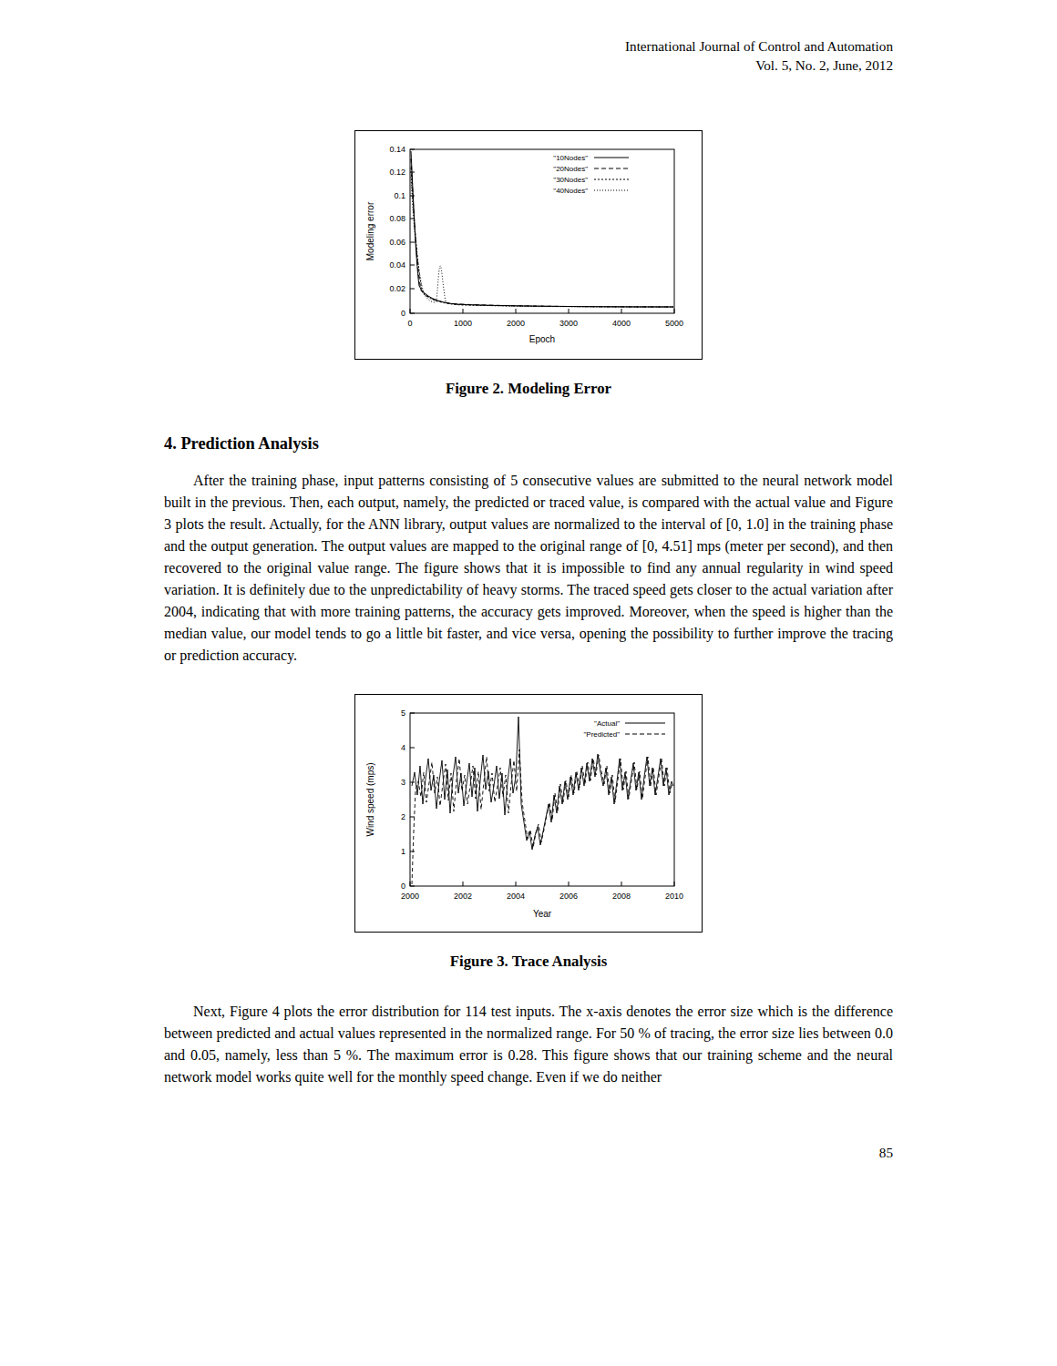International Journal of Control and Automation
Vol. 5, No. 2, June, 2012
0.14 0.12 0.1 0.08 0.06 0.04 0.02 0 0 1000 2000 3000 4000 5000 Modeling error Epoch "10Nodes" "20Nodes" "30Nodes" "40Nodes"
Figure 2. Modeling Error
4. Prediction Analysis
After the training phase, input patterns consisting of 5 consecutive values are submitted to the neural network model built in the previous. Then, each output, namely, the predicted or traced value, is compared with the actual value and Figure 3 plots the result. Actually, for the ANN library, output values are normalized to the interval of [0, 1.0] in the training phase and the output generation. The output values are mapped to the original range of [0, 4.51] mps (meter per second), and then recovered to the original value range. The figure shows that it is impossible to find any annual regularity in wind speed variation. It is definitely due to the unpredictability of heavy storms. The traced speed gets closer to the actual variation after 2004, indicating that with more training patterns, the accuracy gets improved. Moreover, when the speed is higher than the median value, our model tends to go a little bit faster, and vice versa, opening the possibility to further improve the tracing or prediction accuracy.
5 4 3 2 1 0 2000 2002 2004 2006 2008 2010 Wind speed (mps) Year "Actual" "Predicted"
Figure 3. Trace Analysis
Next, Figure 4 plots the error distribution for 114 test inputs. The x-axis denotes the error size which is the difference between predicted and actual values represented in the normalized range. For 50 % of tracing, the error size lies between 0.0 and 0.05, namely, less than 5 %. The maximum error is 0.28. This figure shows that our training scheme and the neural network model works quite well for the monthly speed change. Even if we do neither
85